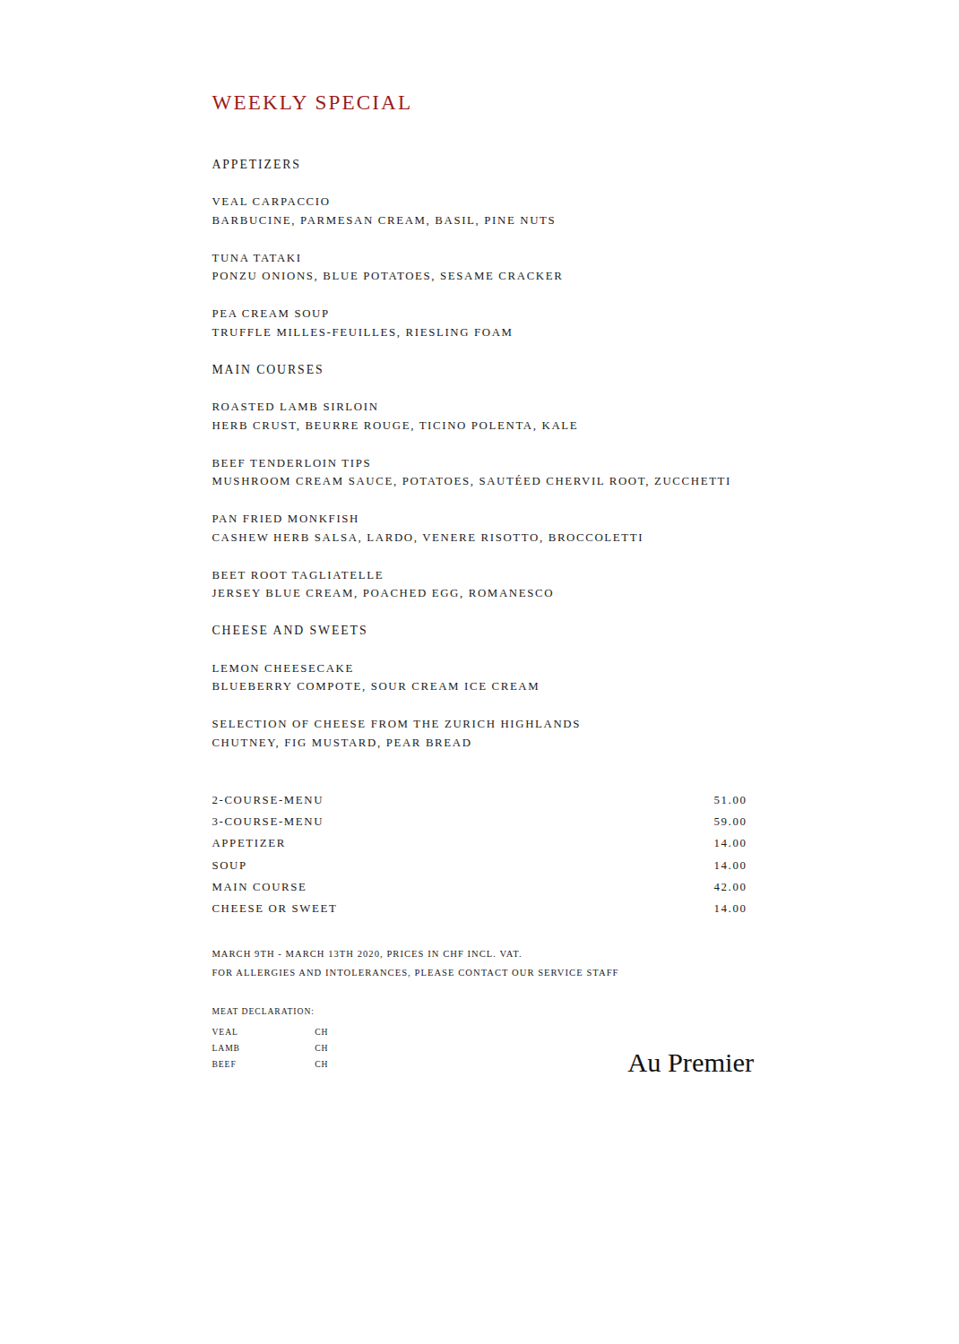Weekly Special
Appetizers
Veal Carpaccio
Barbucine, Parmesan Cream, Basil, Pine Nuts
Tuna Tataki
Ponzu Onions, Blue Potatoes, Sesame Cracker
Pea Cream Soup
Truffle Milles-Feuilles, Riesling Foam
Main Courses
Roasted Lamb Sirloin
Herb Crust, Beurre Rouge, Ticino Polenta, Kale
Beef Tenderloin Tips
Mushroom Cream Sauce, Potatoes, Sautéed Chervil Root, Zucchetti
Pan Fried Monkfish
Cashew Herb Salsa, Lardo, Venere Risotto, Broccoletti
Beet Root Tagliatelle
Jersey Blue Cream, Poached Egg, Romanesco
Cheese and Sweets
Lemon Cheesecake
Blueberry Compote, Sour Cream Ice Cream
Selection of Cheese from the Zurich Highlands
Chutney, Fig Mustard, Pear Bread
| 2-Course-Menu | 51.00 |
| 3-Course-Menu | 59.00 |
| Appetizer | 14.00 |
| Soup | 14.00 |
| Main Course | 42.00 |
| Cheese or Sweet | 14.00 |
March 9th - March 13th 2020, prices in CHF incl. VAT.
For allergies and intolerances, please contact our service staff
Meat declaration:
| Veal | CH |
| Lamb | CH |
| Beef | CH |
Au Premier